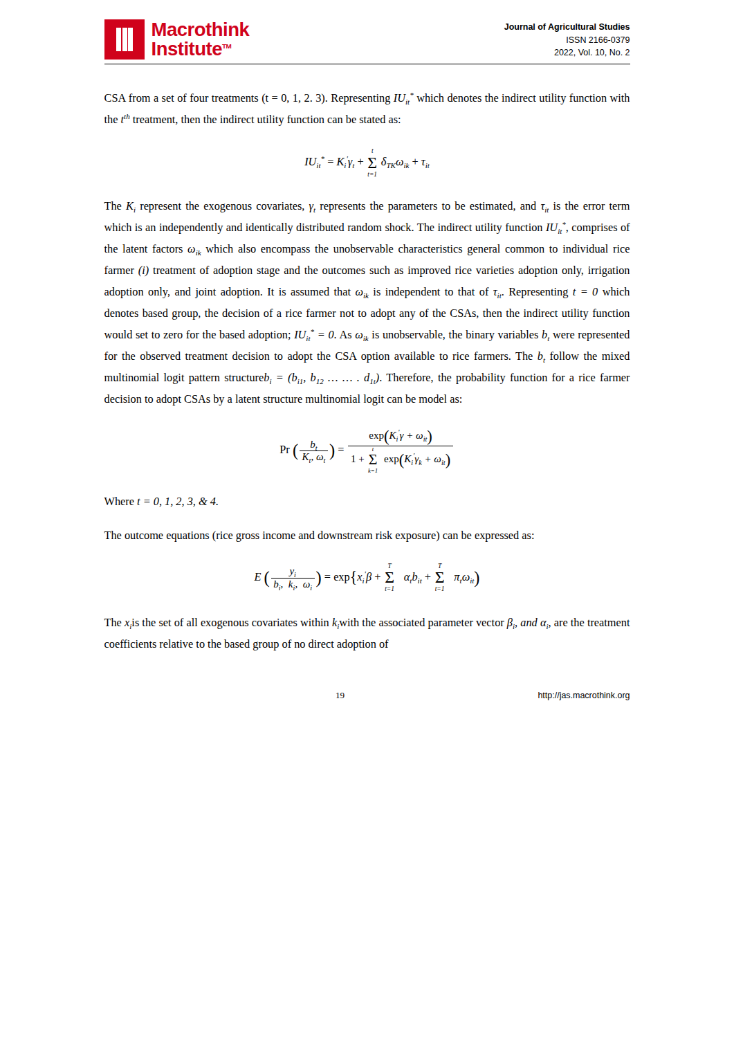Macrothink
InstituteTM
Journal of Agricultural Studies
ISSN 2166-0379
2022, Vol. 10, No. 2
CSA from a set of four treatments (t = 0, 1, 2. 3). Representing IUit* which denotes the indirect utility function with the tth treatment, then the indirect utility function can be stated as:
IUit* = Ki′γt + tΣt=1 δTK ωik + τit
The Ki represent the exogenous covariates, γt represents the parameters to be estimated, and τit is the error term which is an independently and identically distributed random shock. The indirect utility function IUit*, comprises of the latent factors ωik which also encompass the unobservable characteristics general common to individual rice farmer (i) treatment of adoption stage and the outcomes such as improved rice varieties adoption only, irrigation adoption only, and joint adoption. It is assumed that ωik is independent to that of τit. Representing t = 0 which denotes based group, the decision of a rice farmer not to adopt any of the CSAs, then the indirect utility function would set to zero for the based adoption; IUit* = 0. As ωik is unobservable, the binary variables bt were represented for the observed treatment decision to adopt the CSA option available to rice farmers. The bt follow the mixed multinomial logit pattern structurebi = (bi1, b12 … … . d1t). Therefore, the probability function for a rice farmer decision to adopt CSAs by a latent structure multinomial logit can be model as:
Pr (bt Kt, ωt) = exp(Ki′γ + ωit) 1 + tΣk=1 exp(Ki′γk + ωit)
Where t = 0, 1, 2, 3, & 4.
The outcome equations (rice gross income and downstream risk exposure) can be expressed as:
E (yi bi, ki, ωi) = exp{xi′β + TΣt=1 αtbit + TΣt=1 πtωit)
The xiis the set of all exogenous covariates within kiwith the associated parameter vector βi, and αi, are the treatment coefficients relative to the based group of no direct adoption of
19 http://jas.macrothink.org